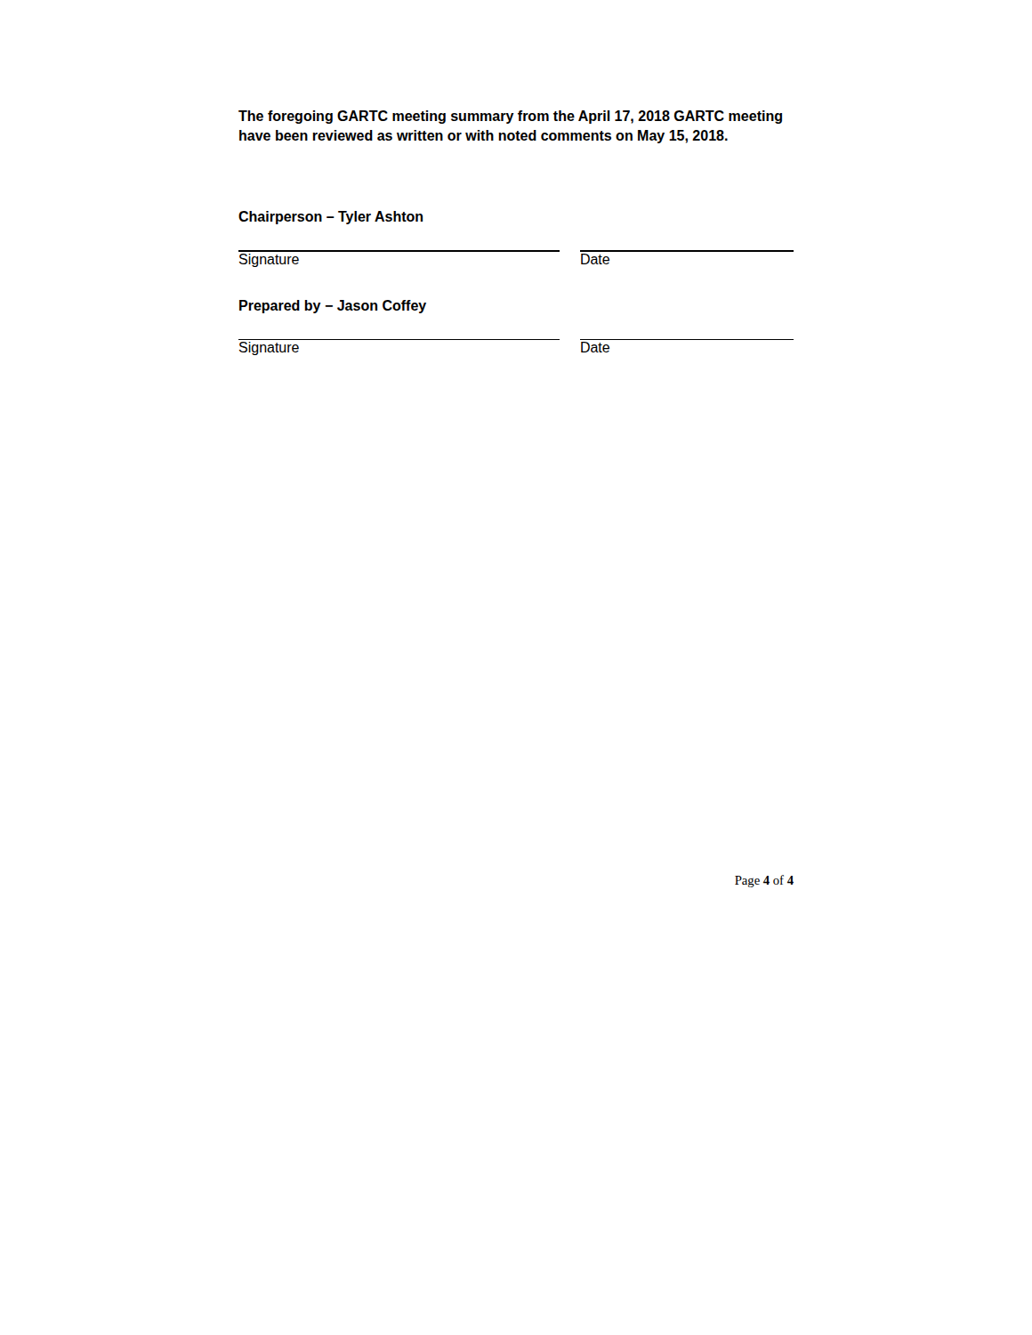The foregoing GARTC meeting summary from the April 17, 2018 GARTC meeting have been reviewed as written or with noted comments on May 15, 2018.
Chairperson – Tyler Ashton
| Signature | | Date |
Prepared by − Jason Coffey
| Signature | | Date |
Page 4 of 4